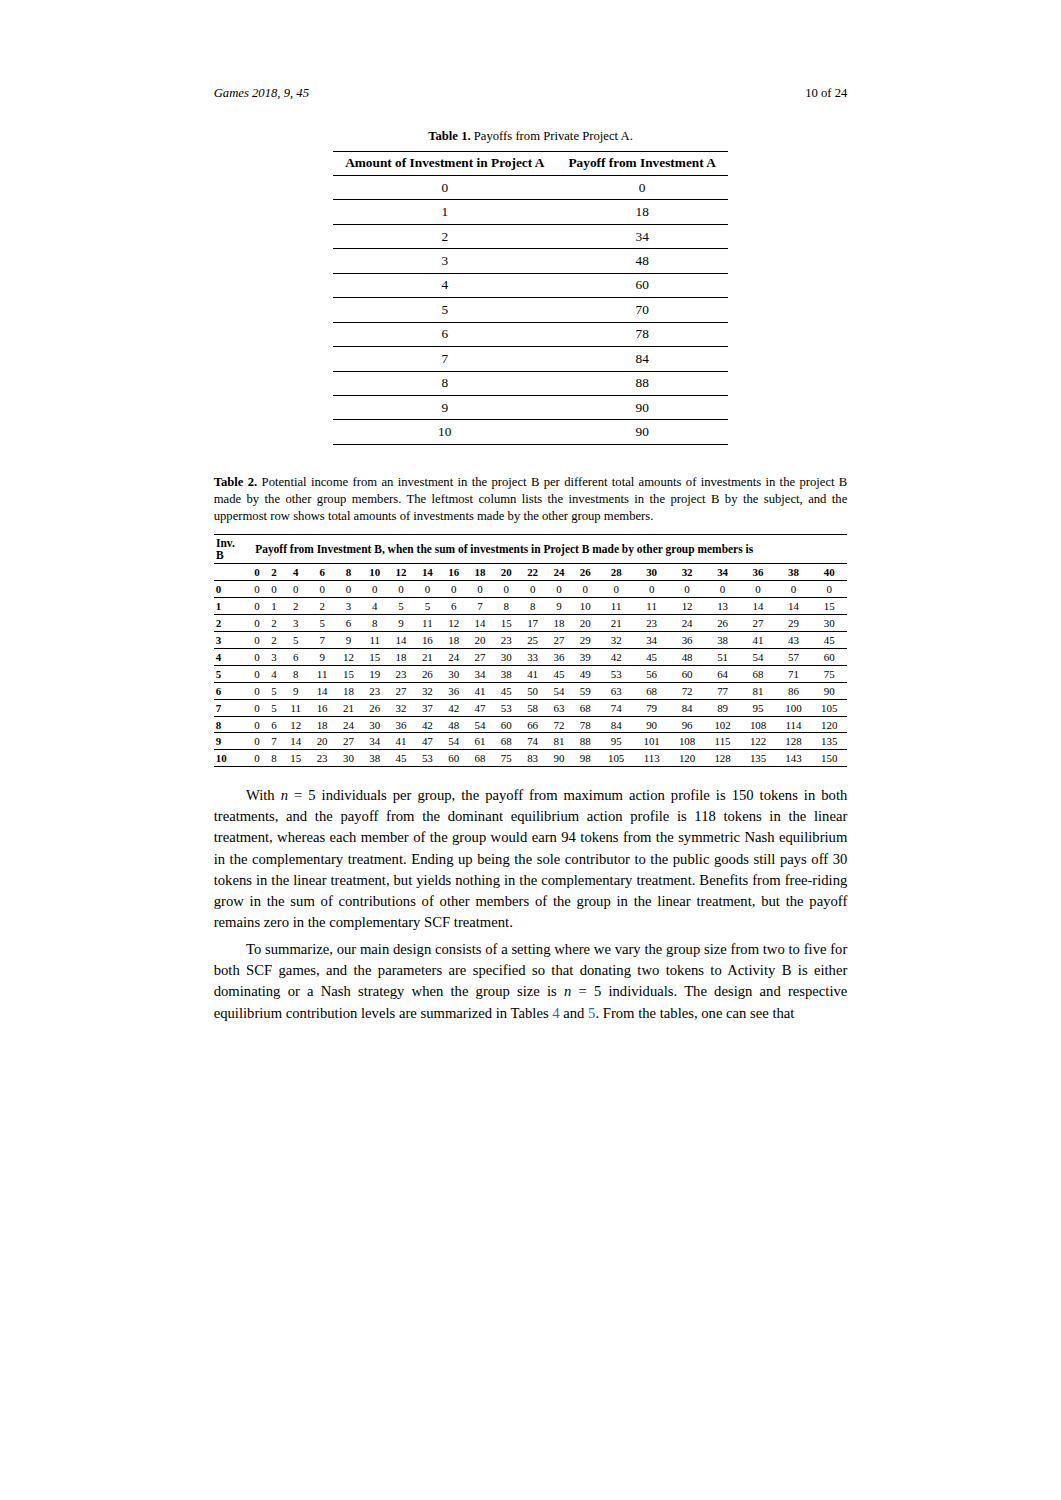Games 2018, 9, 45
10 of 24
Table 1. Payoffs from Private Project A.
| Amount of Investment in Project A | Payoff from Investment A |
| --- | --- |
| 0 | 0 |
| 1 | 18 |
| 2 | 34 |
| 3 | 48 |
| 4 | 60 |
| 5 | 70 |
| 6 | 78 |
| 7 | 84 |
| 8 | 88 |
| 9 | 90 |
| 10 | 90 |
Table 2. Potential income from an investment in the project B per different total amounts of investments in the project B made by the other group members. The leftmost column lists the investments in the project B by the subject, and the uppermost row shows total amounts of investments made by the other group members.
| Inv. B | Payoff from Investment B, when the sum of investments in Project B made by other group members is |
| --- | --- |
| | 0 | 2 | 4 | 6 | 8 | 10 | 12 | 14 | 16 | 18 | 20 | 22 | 24 | 26 | 28 | 30 | 32 | 34 | 36 | 38 | 40 |
| 0 | 0 | 0 | 0 | 0 | 0 | 0 | 0 | 0 | 0 | 0 | 0 | 0 | 0 | 0 | 0 | 0 | 0 | 0 | 0 | 0 | 0 |
| 1 | 0 | 1 | 2 | 2 | 3 | 4 | 5 | 5 | 6 | 7 | 8 | 8 | 9 | 10 | 11 | 11 | 12 | 13 | 14 | 14 | 15 |
| 2 | 0 | 2 | 3 | 5 | 6 | 8 | 9 | 11 | 12 | 14 | 15 | 17 | 18 | 20 | 21 | 23 | 24 | 26 | 27 | 29 | 30 |
| 3 | 0 | 2 | 5 | 7 | 9 | 11 | 14 | 16 | 18 | 20 | 23 | 25 | 27 | 29 | 32 | 34 | 36 | 38 | 41 | 43 | 45 |
| 4 | 0 | 3 | 6 | 9 | 12 | 15 | 18 | 21 | 24 | 27 | 30 | 33 | 36 | 39 | 42 | 45 | 48 | 51 | 54 | 57 | 60 |
| 5 | 0 | 4 | 8 | 11 | 15 | 19 | 23 | 26 | 30 | 34 | 38 | 41 | 45 | 49 | 53 | 56 | 60 | 64 | 68 | 71 | 75 |
| 6 | 0 | 5 | 9 | 14 | 18 | 23 | 27 | 32 | 36 | 41 | 45 | 50 | 54 | 59 | 63 | 68 | 72 | 77 | 81 | 86 | 90 |
| 7 | 0 | 5 | 11 | 16 | 21 | 26 | 32 | 37 | 42 | 47 | 53 | 58 | 63 | 68 | 74 | 79 | 84 | 89 | 95 | 100 | 105 |
| 8 | 0 | 6 | 12 | 18 | 24 | 30 | 36 | 42 | 48 | 54 | 60 | 66 | 72 | 78 | 84 | 90 | 96 | 102 | 108 | 114 | 120 |
| 9 | 0 | 7 | 14 | 20 | 27 | 34 | 41 | 47 | 54 | 61 | 68 | 74 | 81 | 88 | 95 | 101 | 108 | 115 | 122 | 128 | 135 |
| 10 | 0 | 8 | 15 | 23 | 30 | 38 | 45 | 53 | 60 | 68 | 75 | 83 | 90 | 98 | 105 | 113 | 120 | 128 | 135 | 143 | 150 |
With n = 5 individuals per group, the payoff from maximum action profile is 150 tokens in both treatments, and the payoff from the dominant equilibrium action profile is 118 tokens in the linear treatment, whereas each member of the group would earn 94 tokens from the symmetric Nash equilibrium in the complementary treatment. Ending up being the sole contributor to the public goods still pays off 30 tokens in the linear treatment, but yields nothing in the complementary treatment. Benefits from free-riding grow in the sum of contributions of other members of the group in the linear treatment, but the payoff remains zero in the complementary SCF treatment.
To summarize, our main design consists of a setting where we vary the group size from two to five for both SCF games, and the parameters are specified so that donating two tokens to Activity B is either dominating or a Nash strategy when the group size is n = 5 individuals. The design and respective equilibrium contribution levels are summarized in Tables 4 and 5. From the tables, one can see that